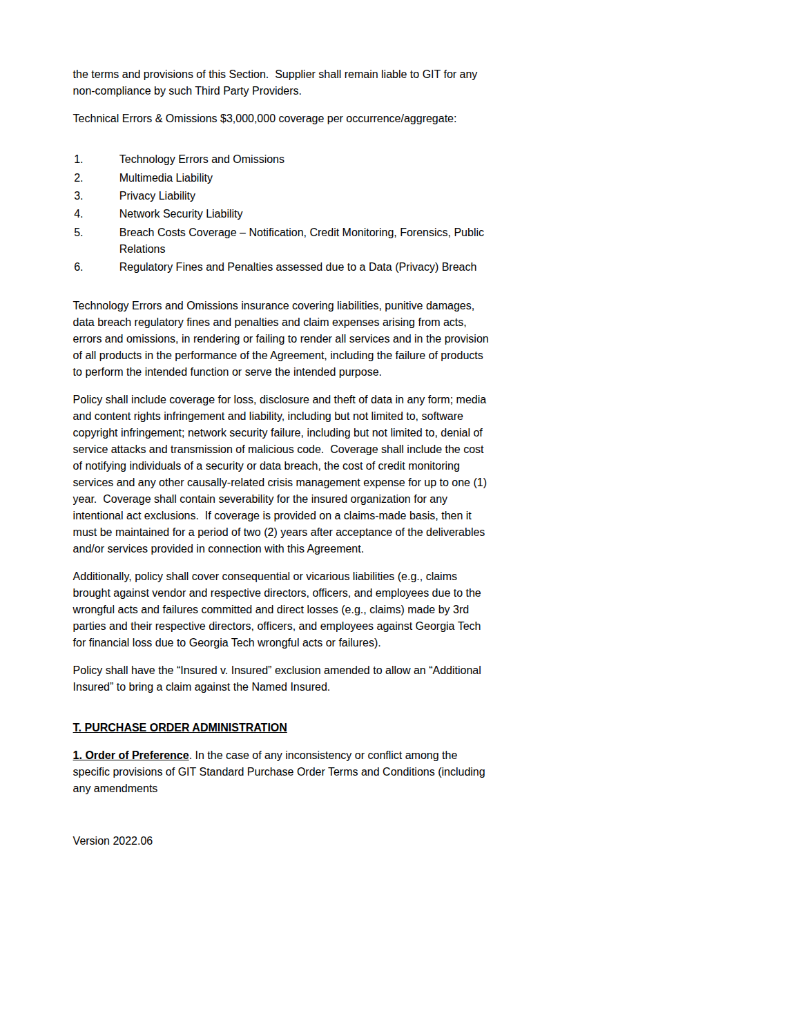the terms and provisions of this Section. Supplier shall remain liable to GIT for any non-compliance by such Third Party Providers.
Technical Errors & Omissions $3,000,000 coverage per occurrence/aggregate:
Technology Errors and Omissions
Multimedia Liability
Privacy Liability
Network Security Liability
Breach Costs Coverage – Notification, Credit Monitoring, Forensics, Public Relations
Regulatory Fines and Penalties assessed due to a Data (Privacy) Breach
Technology Errors and Omissions insurance covering liabilities, punitive damages, data breach regulatory fines and penalties and claim expenses arising from acts, errors and omissions, in rendering or failing to render all services and in the provision of all products in the performance of the Agreement, including the failure of products to perform the intended function or serve the intended purpose.
Policy shall include coverage for loss, disclosure and theft of data in any form; media and content rights infringement and liability, including but not limited to, software copyright infringement; network security failure, including but not limited to, denial of service attacks and transmission of malicious code. Coverage shall include the cost of notifying individuals of a security or data breach, the cost of credit monitoring services and any other causally-related crisis management expense for up to one (1) year. Coverage shall contain severability for the insured organization for any intentional act exclusions. If coverage is provided on a claims-made basis, then it must be maintained for a period of two (2) years after acceptance of the deliverables and/or services provided in connection with this Agreement.
Additionally, policy shall cover consequential or vicarious liabilities (e.g., claims brought against vendor and respective directors, officers, and employees due to the wrongful acts and failures committed and direct losses (e.g., claims) made by 3rd parties and their respective directors, officers, and employees against Georgia Tech for financial loss due to Georgia Tech wrongful acts or failures).
Policy shall have the “Insured v. Insured” exclusion amended to allow an “Additional Insured” to bring a claim against the Named Insured.
T. PURCHASE ORDER ADMINISTRATION
1. Order of Preference. In the case of any inconsistency or conflict among the specific provisions of GIT Standard Purchase Order Terms and Conditions (including any amendments
Version 2022.06